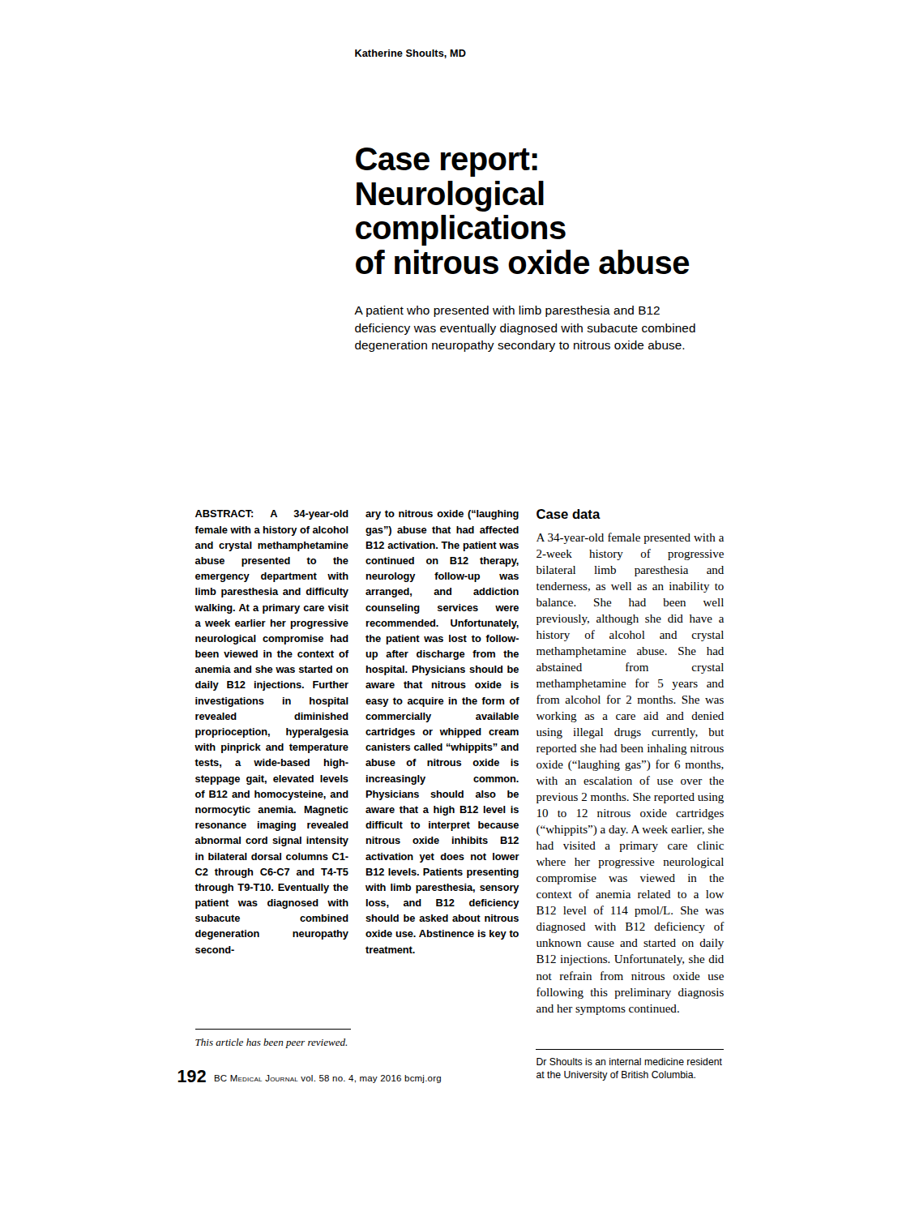Katherine Shoults, MD
Case report:
Neurological complications
of nitrous oxide abuse
A patient who presented with limb paresthesia and B12 deficiency was eventually diagnosed with subacute combined degeneration neuropathy secondary to nitrous oxide abuse.
ABSTRACT: A 34-year-old female with a history of alcohol and crystal methamphetamine abuse presented to the emergency department with limb paresthesia and difficulty walking. At a primary care visit a week earlier her progressive neurological compromise had been viewed in the context of anemia and she was started on daily B12 injections. Further investigations in hospital revealed diminished proprioception, hyperalgesia with pinprick and temperature tests, a wide-based high-steppage gait, elevated levels of B12 and homocysteine, and normocytic anemia. Magnetic resonance imaging revealed abnormal cord signal intensity in bilateral dorsal columns C1-C2 through C6-C7 and T4-T5 through T9-T10. Eventually the patient was diagnosed with subacute combined degeneration neuropathy second-
ary to nitrous oxide (“laughing gas”) abuse that had affected B12 activation. The patient was continued on B12 therapy, neurology follow-up was arranged, and addiction counseling services were recommended. Unfortunately, the patient was lost to follow-up after discharge from the hospital. Physicians should be aware that nitrous oxide is easy to acquire in the form of commercially available cartridges or whipped cream canisters called “whippits” and abuse of nitrous oxide is increasingly common. Physicians should also be aware that a high B12 level is difficult to interpret because nitrous oxide inhibits B12 activation yet does not lower B12 levels. Patients presenting with limb paresthesia, sensory loss, and B12 deficiency should be asked about nitrous oxide use. Abstinence is key to treatment.
Case data
A 34-year-old female presented with a 2-week history of progressive bilateral limb paresthesia and tenderness, as well as an inability to balance. She had been well previously, although she did have a history of alcohol and crystal methamphetamine abuse. She had abstained from crystal methamphetamine for 5 years and from alcohol for 2 months. She was working as a care aid and denied using illegal drugs currently, but reported she had been inhaling nitrous oxide (“laughing gas”) for 6 months, with an escalation of use over the previous 2 months. She reported using 10 to 12 nitrous oxide cartridges (“whippits”) a day. A week earlier, she had visited a primary care clinic where her progressive neurological compromise was viewed in the context of anemia related to a low B12 level of 114 pmol/L. She was diagnosed with B12 deficiency of unknown cause and started on daily B12 injections. Unfortunately, she did not refrain from nitrous oxide use following this preliminary diagnosis and her symptoms continued.
Dr Shoults is an internal medicine resident at the University of British Columbia.
This article has been peer reviewed.
192 BC Medical Journal vol. 58 no. 4, may 2016 bcmj.org